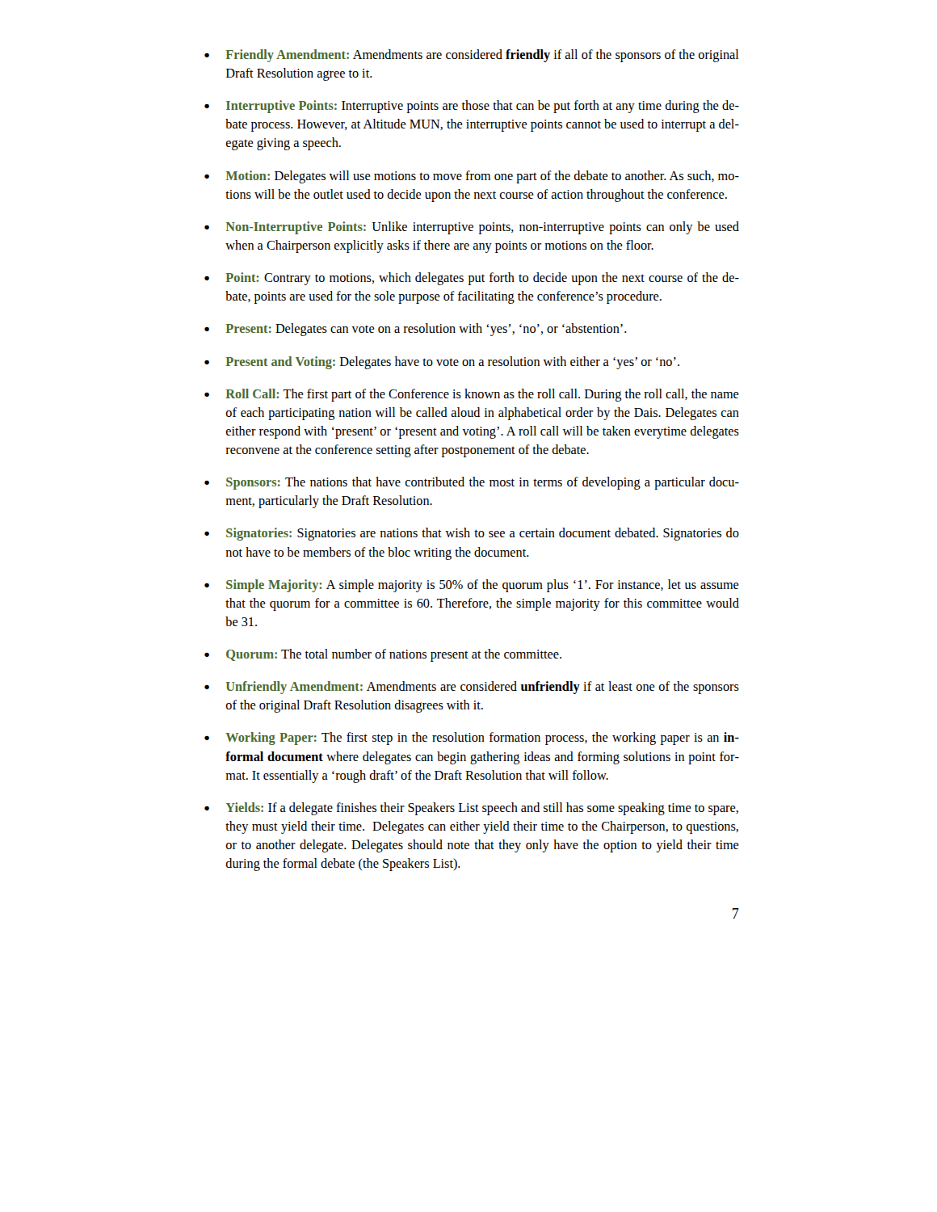Friendly Amendment: Amendments are considered friendly if all of the sponsors of the original Draft Resolution agree to it.
Interruptive Points: Interruptive points are those that can be put forth at any time during the debate process. However, at Altitude MUN, the interruptive points cannot be used to interrupt a delegate giving a speech.
Motion: Delegates will use motions to move from one part of the debate to another. As such, motions will be the outlet used to decide upon the next course of action throughout the conference.
Non-Interruptive Points: Unlike interruptive points, non-interruptive points can only be used when a Chairperson explicitly asks if there are any points or motions on the floor.
Point: Contrary to motions, which delegates put forth to decide upon the next course of the debate, points are used for the sole purpose of facilitating the conference’s procedure.
Present: Delegates can vote on a resolution with ‘yes’, ‘no’, or ‘abstention’.
Present and Voting: Delegates have to vote on a resolution with either a ‘yes’ or ‘no’.
Roll Call: The first part of the Conference is known as the roll call. During the roll call, the name of each participating nation will be called aloud in alphabetical order by the Dais. Delegates can either respond with ‘present’ or ‘present and voting’. A roll call will be taken everytime delegates reconvene at the conference setting after postponement of the debate.
Sponsors: The nations that have contributed the most in terms of developing a particular document, particularly the Draft Resolution.
Signatories: Signatories are nations that wish to see a certain document debated. Signatories do not have to be members of the bloc writing the document.
Simple Majority: A simple majority is 50% of the quorum plus ‘1’. For instance, let us assume that the quorum for a committee is 60. Therefore, the simple majority for this committee would be 31.
Quorum: The total number of nations present at the committee.
Unfriendly Amendment: Amendments are considered unfriendly if at least one of the sponsors of the original Draft Resolution disagrees with it.
Working Paper: The first step in the resolution formation process, the working paper is an informal document where delegates can begin gathering ideas and forming solutions in point format. It essentially a ‘rough draft’ of the Draft Resolution that will follow.
Yields: If a delegate finishes their Speakers List speech and still has some speaking time to spare, they must yield their time. Delegates can either yield their time to the Chairperson, to questions, or to another delegate. Delegates should note that they only have the option to yield their time during the formal debate (the Speakers List).
7